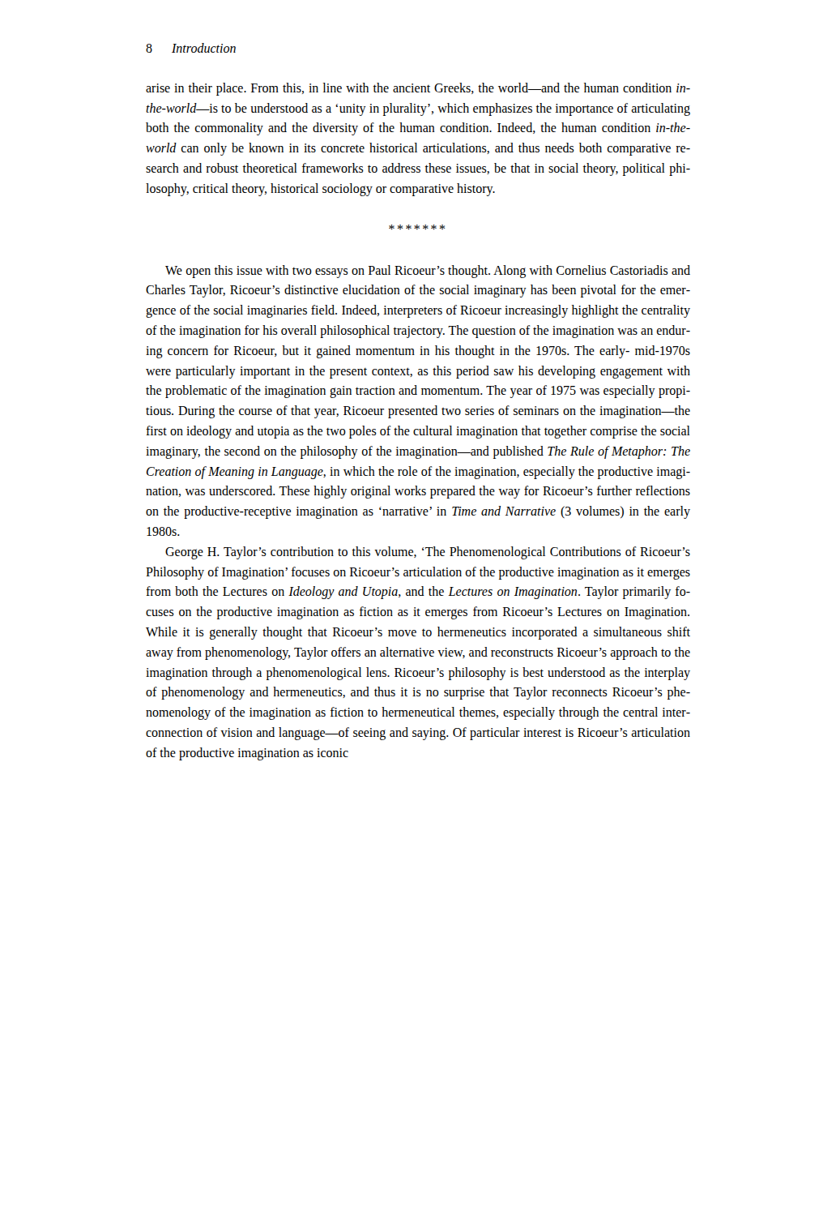8 Introduction
arise in their place. From this, in line with the ancient Greeks, the world—and the human condition in-the-world—is to be understood as a ‘unity in plurality’, which emphasizes the importance of articulating both the commonality and the diversity of the human condition. Indeed, the human condition in-the-world can only be known in its concrete historical articulations, and thus needs both comparative research and robust theoretical frameworks to address these issues, be that in social theory, political philosophy, critical theory, historical sociology or comparative history.
*******
We open this issue with two essays on Paul Ricoeur’s thought. Along with Cornelius Castoriadis and Charles Taylor, Ricoeur’s distinctive elucidation of the social imaginary has been pivotal for the emergence of the social imaginaries field. Indeed, interpreters of Ricoeur increasingly highlight the centrality of the imagination for his overall philosophical trajectory. The question of the imagination was an enduring concern for Ricoeur, but it gained momentum in his thought in the 1970s. The early- mid-1970s were particularly important in the present context, as this period saw his developing engagement with the problematic of the imagination gain traction and momentum. The year of 1975 was especially propitious. During the course of that year, Ricoeur presented two series of seminars on the imagination—the first on ideology and utopia as the two poles of the cultural imagination that together comprise the social imaginary, the second on the philosophy of the imagination—and published The Rule of Metaphor: The Creation of Meaning in Language, in which the role of the imagination, especially the productive imagination, was underscored. These highly original works prepared the way for Ricoeur’s further reflections on the productive-receptive imagination as ‘narrative’ in Time and Narrative (3 volumes) in the early 1980s.
George H. Taylor’s contribution to this volume, ‘The Phenomenological Contributions of Ricoeur’s Philosophy of Imagination’ focuses on Ricoeur’s articulation of the productive imagination as it emerges from both the Lectures on Ideology and Utopia, and the Lectures on Imagination. Taylor primarily focuses on the productive imagination as fiction as it emerges from Ricoeur’s Lectures on Imagination. While it is generally thought that Ricoeur’s move to hermeneutics incorporated a simultaneous shift away from phenomenology, Taylor offers an alternative view, and reconstructs Ricoeur’s approach to the imagination through a phenomenological lens. Ricoeur’s philosophy is best understood as the interplay of phenomenology and hermeneutics, and thus it is no surprise that Taylor reconnects Ricoeur’s phenomenology of the imagination as fiction to hermeneutical themes, especially through the central interconnection of vision and language—of seeing and saying. Of particular interest is Ricoeur’s articulation of the productive imagination as iconic